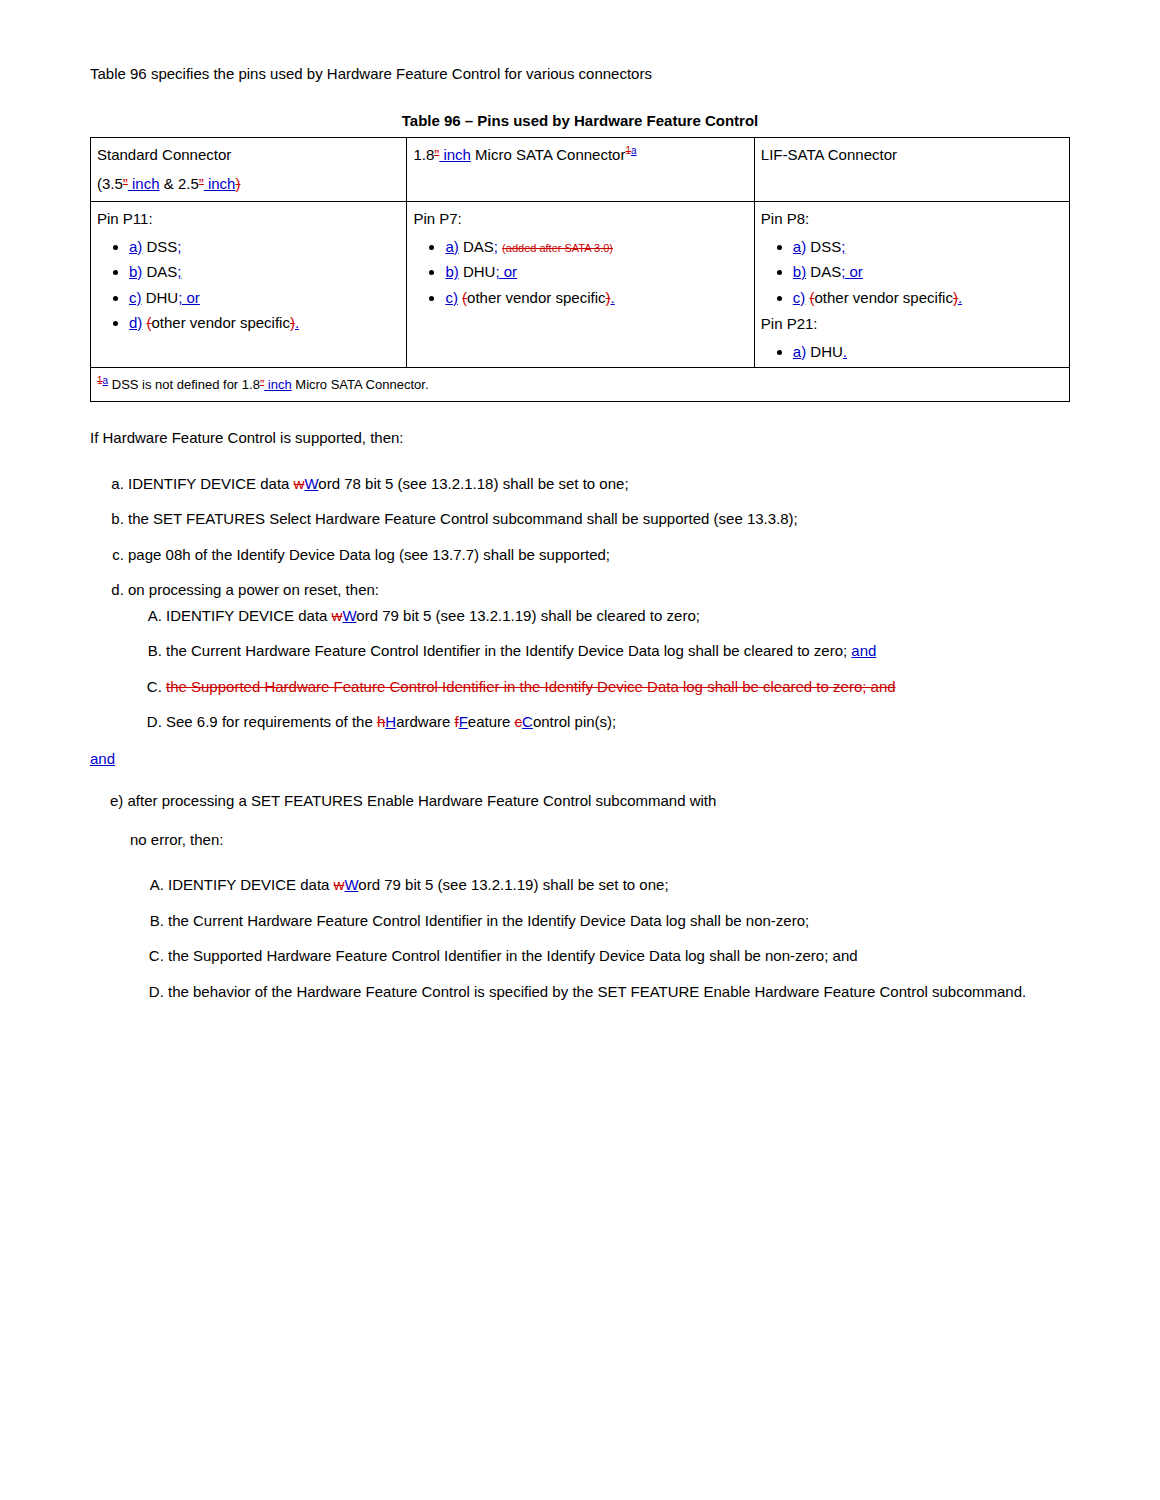Table 96 specifies the pins used by Hardware Feature Control for various connectors
Table 96 – Pins used by Hardware Feature Control
| Standard Connector (3.5 ” inch & 2.5 ” inch ) | 1.8 ” inch Micro SATA Connector 1 a | LIF-SATA Connector |
| Pin P11: a) DSS ; b) DAS ; c) DHU ; or d) ( other vendor specific ) . | Pin P7: a) DAS ; (added after SATA 3.0) b) DHU ; or c) ( other vendor specific ) . | Pin P8: a) DSS ; b) DAS ; or c) ( other vendor specific ) . Pin P21: a) DHU . |
| 1 a DSS is not defined for 1.8 ” inch Micro SATA Connector. |
If Hardware Feature Control is supported, then:
IDENTIFY DEVICE data wWord 78 bit 5 (see 13.2.1.18) shall be set to one;
the SET FEATURES Select Hardware Feature Control subcommand shall be supported (see 13.3.8);
page 08h of the Identify Device Data log (see 13.7.7) shall be supported;
on processing a power on reset, then:
IDENTIFY DEVICE data wWord 79 bit 5 (see 13.2.1.19) shall be cleared to zero;
the Current Hardware Feature Control Identifier in the Identify Device Data log shall be cleared to zero; and
the Supported Hardware Feature Control Identifier in the Identify Device Data log shall be cleared to zero; and
See 6.9 for requirements of the hHardware fFeature cControl pin(s);
and
e) after processing a SET FEATURES Enable Hardware Feature Control subcommand with
no error, then:
IDENTIFY DEVICE data wWord 79 bit 5 (see 13.2.1.19) shall be set to one;
the Current Hardware Feature Control Identifier in the Identify Device Data log shall be non-zero;
the Supported Hardware Feature Control Identifier in the Identify Device Data log shall be non-zero; and
the behavior of the Hardware Feature Control is specified by the SET FEATURE Enable Hardware Feature Control subcommand.